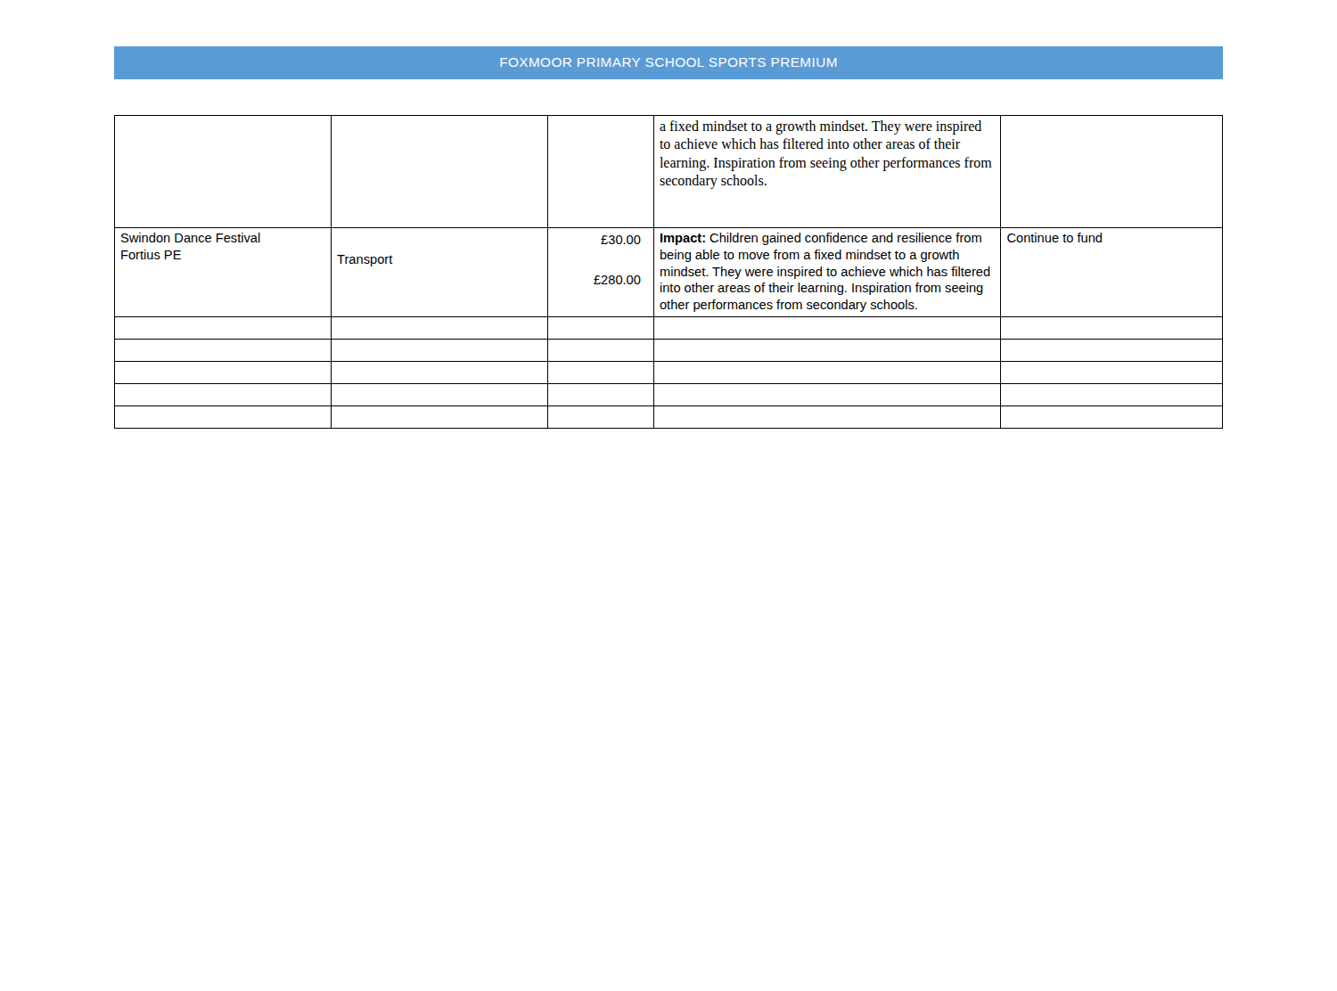FOXMOOR PRIMARY SCHOOL SPORTS PREMIUM
| | | | a fixed mindset to a growth mindset. They were inspired to achieve which has filtered into other areas of their learning. Inspiration from seeing other performances from secondary schools. | |
| Swindon Dance Festival Fortius PE | Transport | £30.00 £280.00 | Impact: Children gained confidence and resilience from being able to move from a fixed mindset to a growth mindset. They were inspired to achieve which has filtered into other areas of their learning. Inspiration from seeing other performances from secondary schools. | Continue to fund |